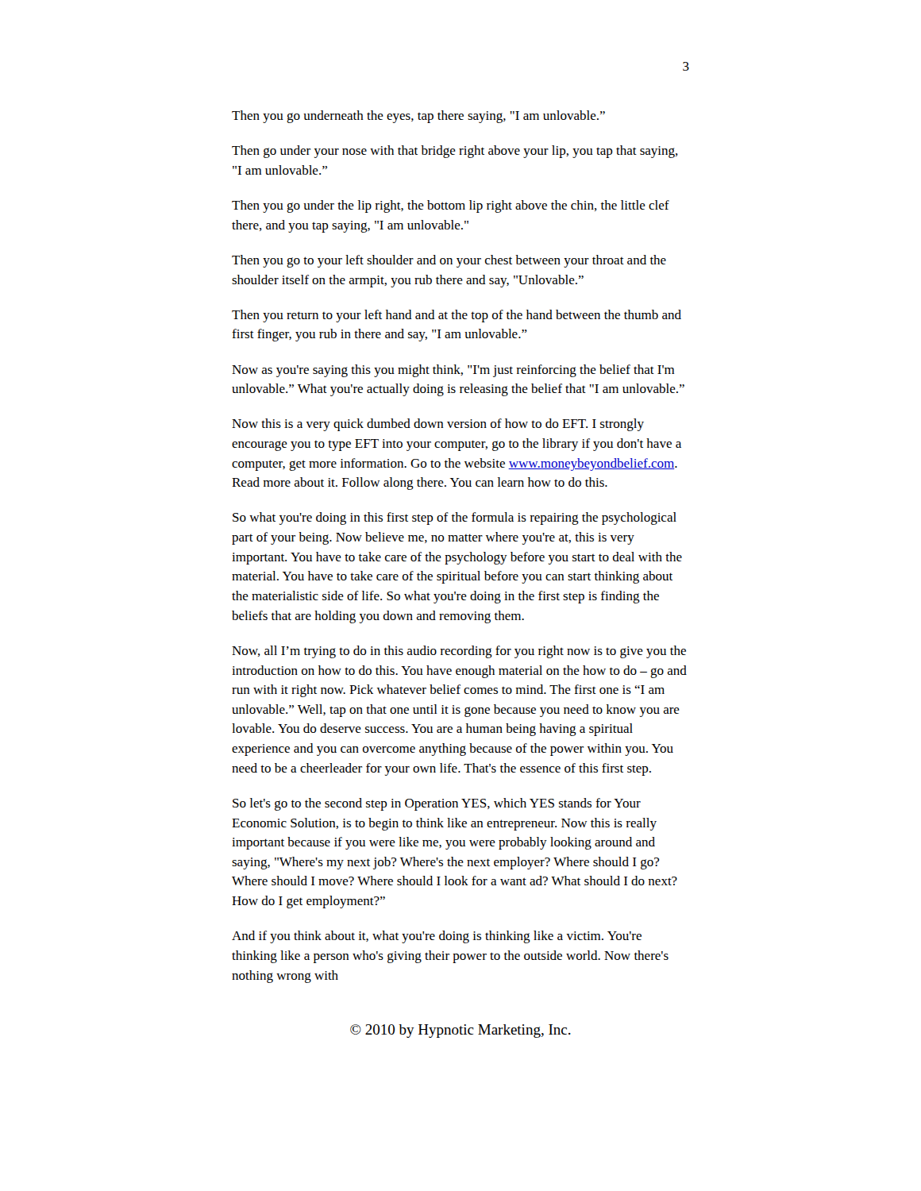3
Then you go underneath the eyes, tap there saying, "I am unlovable.”
Then go under your nose with that bridge right above your lip, you tap that saying, "I am unlovable.”
Then you go under the lip right, the bottom lip right above the chin, the little clef there, and you tap saying, "I am unlovable."
Then you go to your left shoulder and on your chest between your throat and the shoulder itself on the armpit, you rub there and say, "Unlovable.”
Then you return to your left hand and at the top of the hand between the thumb and first finger, you rub in there and say, "I am unlovable.”
Now as you're saying this you might think, "I'm just reinforcing the belief that I'm unlovable.” What you're actually doing is releasing the belief that "I am unlovable.”
Now this is a very quick dumbed down version of how to do EFT. I strongly encourage you to type EFT into your computer, go to the library if you don't have a computer, get more information. Go to the website www.moneybeyondbelief.com. Read more about it. Follow along there. You can learn how to do this.
So what you're doing in this first step of the formula is repairing the psychological part of your being. Now believe me, no matter where you're at, this is very important. You have to take care of the psychology before you start to deal with the material. You have to take care of the spiritual before you can start thinking about the materialistic side of life. So what you're doing in the first step is finding the beliefs that are holding you down and removing them.
Now, all I’m trying to do in this audio recording for you right now is to give you the introduction on how to do this. You have enough material on the how to do – go and run with it right now. Pick whatever belief comes to mind. The first one is “I am unlovable.” Well, tap on that one until it is gone because you need to know you are lovable. You do deserve success. You are a human being having a spiritual experience and you can overcome anything because of the power within you. You need to be a cheerleader for your own life. That's the essence of this first step.
So let's go to the second step in Operation YES, which YES stands for Your Economic Solution, is to begin to think like an entrepreneur. Now this is really important because if you were like me, you were probably looking around and saying, "Where's my next job? Where's the next employer? Where should I go? Where should I move? Where should I look for a want ad? What should I do next? How do I get employment?”
And if you think about it, what you're doing is thinking like a victim. You're thinking like a person who's giving their power to the outside world. Now there's nothing wrong with
© 2010 by Hypnotic Marketing, Inc.